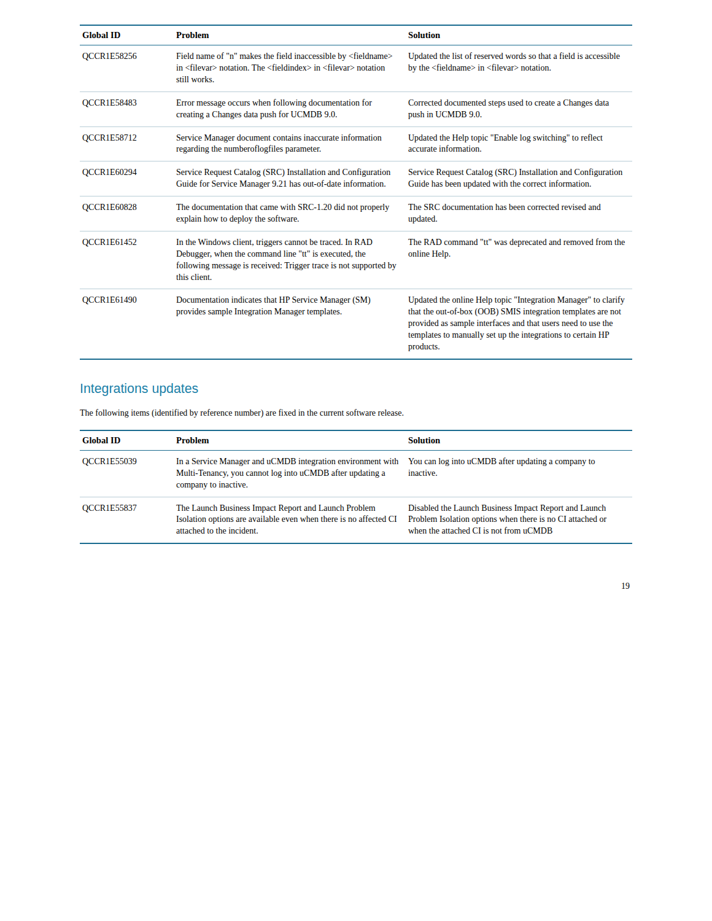| Global ID | Problem | Solution |
| --- | --- | --- |
| QCCR1E58256 | Field name of "n" makes the field inaccessible by <fieldname> in <filevar> notation. The <fieldindex> in <filevar> notation still works. | Updated the list of reserved words so that a field is accessible by the <fieldname> in <filevar> notation. |
| QCCR1E58483 | Error message occurs when following documentation for creating a Changes data push for UCMDB 9.0. | Corrected documented steps used to create a Changes data push in UCMDB 9.0. |
| QCCR1E58712 | Service Manager document contains inaccurate information regarding the numberoflogfiles parameter. | Updated the Help topic "Enable log switching" to reflect accurate information. |
| QCCR1E60294 | Service Request Catalog (SRC) Installation and Configuration Guide for Service Manager 9.21 has out-of-date information. | Service Request Catalog (SRC) Installation and Configuration Guide has been updated with the correct information. |
| QCCR1E60828 | The documentation that came with SRC-1.20 did not properly explain how to deploy the software. | The SRC documentation has been corrected revised and updated. |
| QCCR1E61452 | In the Windows client, triggers cannot be traced. In RAD Debugger, when the command line "tt" is executed, the following message is received: Trigger trace is not supported by this client. | The RAD command "tt" was deprecated and removed from the online Help. |
| QCCR1E61490 | Documentation indicates that HP Service Manager (SM) provides sample Integration Manager templates. | Updated the online Help topic "Integration Manager" to clarify that the out-of-box (OOB) SMIS integration templates are not provided as sample interfaces and that users need to use the templates to manually set up the integrations to certain HP products. |
Integrations updates
The following items (identified by reference number) are fixed in the current software release.
| Global ID | Problem | Solution |
| --- | --- | --- |
| QCCR1E55039 | In a Service Manager and uCMDB integration environment with Multi-Tenancy, you cannot log into uCMDB after updating a company to inactive. | You can log into uCMDB after updating a company to inactive. |
| QCCR1E55837 | The Launch Business Impact Report and Launch Problem Isolation options are available even when there is no affected CI attached to the incident. | Disabled the Launch Business Impact Report and Launch Problem Isolation options when there is no CI attached or when the attached CI is not from uCMDB |
19